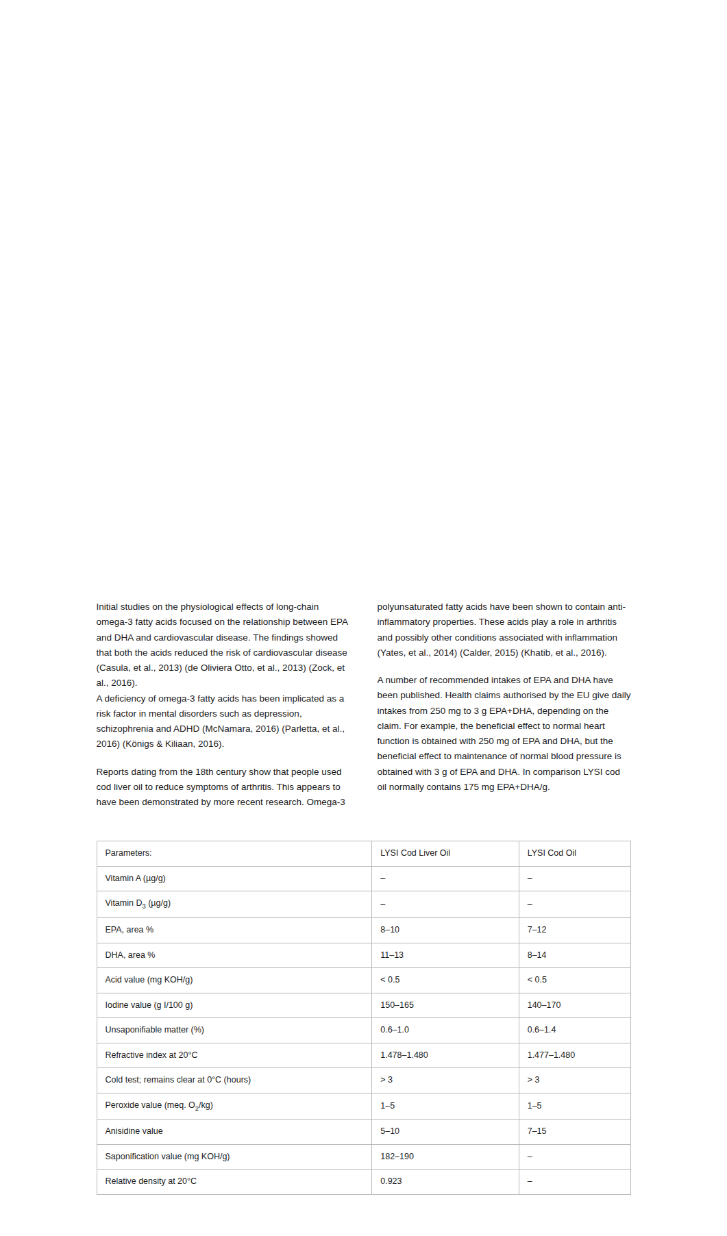Initial studies on the physiological effects of long-chain omega-3 fatty acids focused on the relationship between EPA and DHA and cardiovascular disease. The findings showed that both the acids reduced the risk of cardiovascular disease (Casula, et al., 2013) (de Oliviera Otto, et al., 2013) (Zock, et al., 2016).
A deficiency of omega-3 fatty acids has been implicated as a risk factor in mental disorders such as depression, schizophrenia and ADHD (McNamara, 2016) (Parletta, et al., 2016) (Königs & Kiliaan, 2016).
Reports dating from the 18th century show that people used cod liver oil to reduce symptoms of arthritis. This appears to have been demonstrated by more recent research. Omega-3
polyunsaturated fatty acids have been shown to contain anti-inflammatory properties. These acids play a role in arthritis and possibly other conditions associated with inflammation (Yates, et al., 2014) (Calder, 2015) (Khatib, et al., 2016).
A number of recommended intakes of EPA and DHA have been published. Health claims authorised by the EU give daily intakes from 250 mg to 3 g EPA+DHA, depending on the claim. For example, the beneficial effect to normal heart function is obtained with 250 mg of EPA and DHA, but the beneficial effect to maintenance of normal blood pressure is obtained with 3 g of EPA and DHA. In comparison LYSI cod oil normally contains 175 mg EPA+DHA/g.
| Parameters: | LYSI Cod Liver Oil | LYSI Cod Oil |
| --- | --- | --- |
| Vitamin A (µg/g) | – | – |
| Vitamin D 3 (µg/g) | – | – |
| EPA, area % | 8–10 | 7–12 |
| DHA, area % | 11–13 | 8–14 |
| Acid value (mg KOH/g) | < 0.5 | < 0.5 |
| Iodine value (g I/100 g) | 150–165 | 140–170 |
| Unsaponifiable matter (%) | 0.6–1.0 | 0.6–1.4 |
| Refractive index at 20°C | 1.478–1.480 | 1.477–1.480 |
| Cold test; remains clear at 0°C (hours) | > 3 | > 3 |
| Peroxide value (meq. O 2 /kg) | 1–5 | 1–5 |
| Anisidine value | 5–10 | 7–15 |
| Saponification value (mg KOH/g) | 182–190 | – |
| Relative density at 20°C | 0.923 | – |